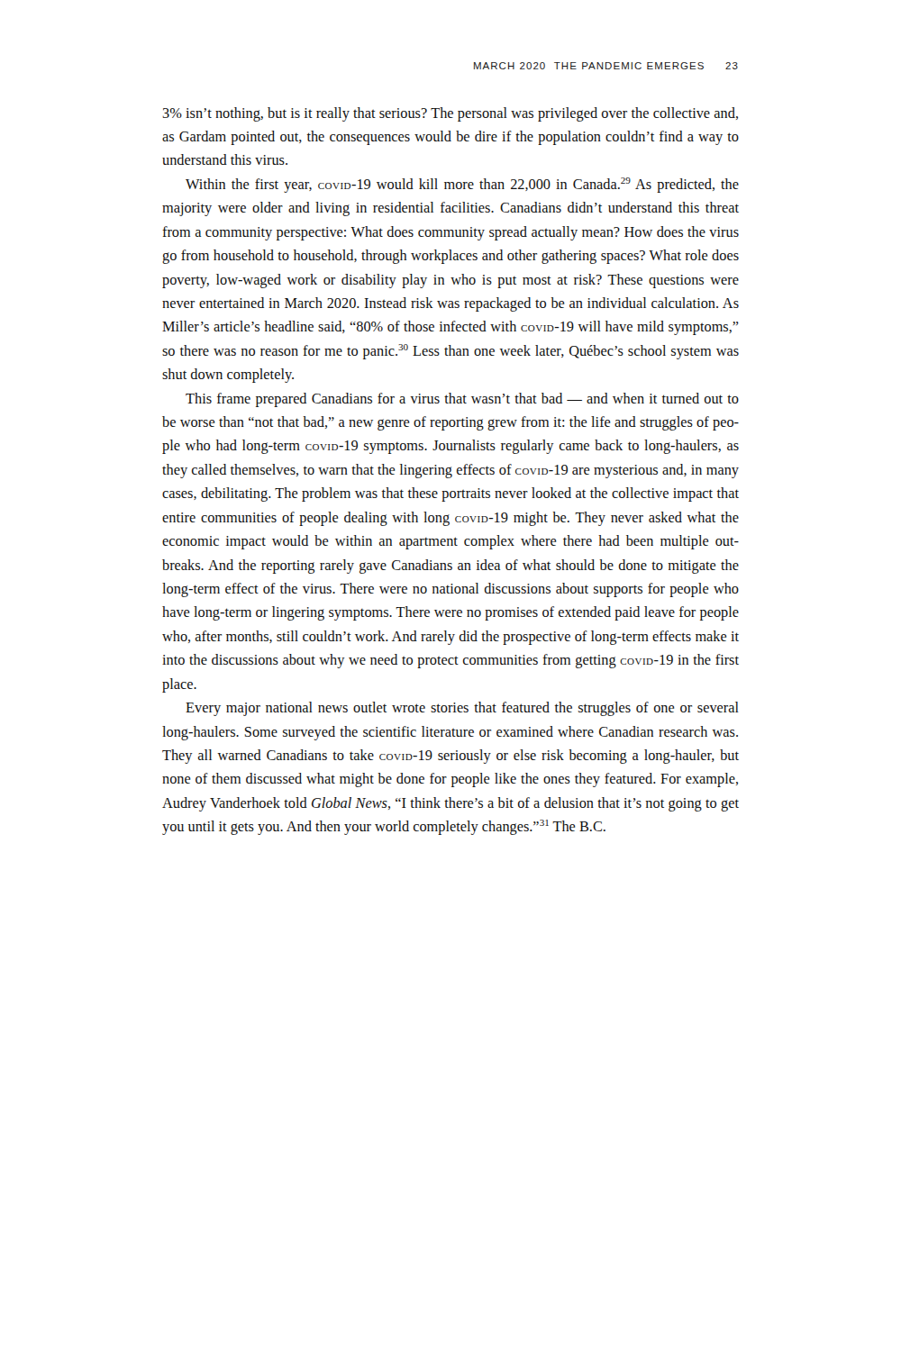March 2020 The Pandemic Emerges 23
3% isn’t nothing, but is it really that serious? The personal was privileged over the collective and, as Gardam pointed out, the consequences would be dire if the population couldn’t find a way to understand this virus.
Within the first year, covid-19 would kill more than 22,000 in Canada.29 As predicted, the majority were older and living in residential facilities. Canadians didn’t understand this threat from a community perspective: What does community spread actually mean? How does the virus go from household to household, through workplaces and other gathering spaces? What role does poverty, low-waged work or disability play in who is put most at risk? These questions were never entertained in March 2020. Instead risk was repackaged to be an individual calculation. As Miller’s article’s headline said, “80% of those infected with covid-19 will have mild symptoms,” so there was no reason for me to panic.30 Less than one week later, Québec’s school system was shut down completely.
This frame prepared Canadians for a virus that wasn’t that bad — and when it turned out to be worse than “not that bad,” a new genre of reporting grew from it: the life and struggles of people who had long-term covid-19 symptoms. Journalists regularly came back to long-haulers, as they called themselves, to warn that the lingering effects of covid-19 are mysterious and, in many cases, debilitating. The problem was that these portraits never looked at the collective impact that entire communities of people dealing with long covid-19 might be. They never asked what the economic impact would be within an apartment complex where there had been multiple outbreaks. And the reporting rarely gave Canadians an idea of what should be done to mitigate the long-term effect of the virus. There were no national discussions about supports for people who have long-term or lingering symptoms. There were no promises of extended paid leave for people who, after months, still couldn’t work. And rarely did the prospective of long-term effects make it into the discussions about why we need to protect communities from getting covid-19 in the first place.
Every major national news outlet wrote stories that featured the struggles of one or several long-haulers. Some surveyed the scientific literature or examined where Canadian research was. They all warned Canadians to take covid-19 seriously or else risk becoming a long-hauler, but none of them discussed what might be done for people like the ones they featured. For example, Audrey Vanderhoek told Global News, “I think there’s a bit of a delusion that it’s not going to get you until it gets you. And then your world completely changes.”31 The B.C.